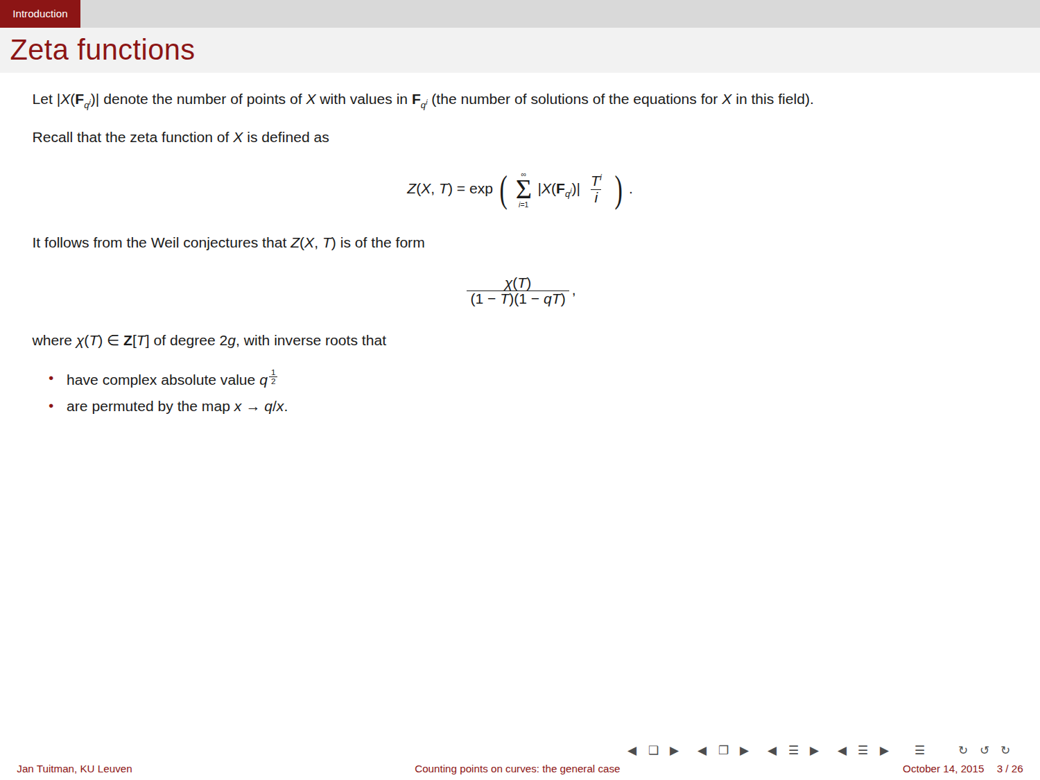Introduction
Zeta functions
Let |X(Fqi)| denote the number of points of X with values in Fqi (the number of solutions of the equations for X in this field).
Recall that the zeta function of X is defined as
Z(X, T) = exp ( ∞ Σ i=1 |X(Fqi)| Ti i ) .
It follows from the Weil conjectures that Z(X, T) is of the form
χ(T) (1 − T)(1 − qT) ,
where χ(T) ∈ Z[T] of degree 2g, with inverse roots that
have complex absolute value q12
are permuted by the map x → q/x.
◀ ❑ ▶ ◀ ❐ ▶ ◀ ☰ ▶ ◀ ☰ ▶ ☰ ↻ ↺ ↻
Jan Tuitman, KU Leuven
Counting points on curves: the general case
October 14, 2015
3 / 26